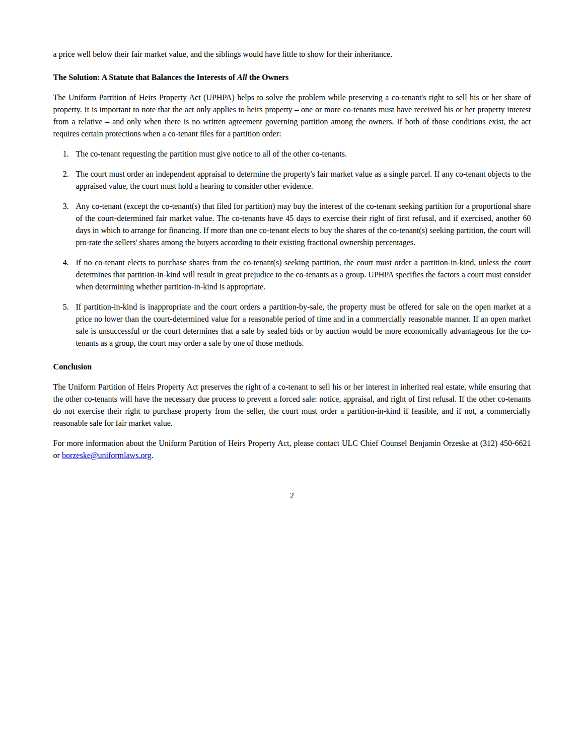a price well below their fair market value, and the siblings would have little to show for their inheritance.
The Solution: A Statute that Balances the Interests of All the Owners
The Uniform Partition of Heirs Property Act (UPHPA) helps to solve the problem while preserving a co-tenant's right to sell his or her share of property. It is important to note that the act only applies to heirs property – one or more co-tenants must have received his or her property interest from a relative – and only when there is no written agreement governing partition among the owners. If both of those conditions exist, the act requires certain protections when a co-tenant files for a partition order:
The co-tenant requesting the partition must give notice to all of the other co-tenants.
The court must order an independent appraisal to determine the property's fair market value as a single parcel. If any co-tenant objects to the appraised value, the court must hold a hearing to consider other evidence.
Any co-tenant (except the co-tenant(s) that filed for partition) may buy the interest of the co-tenant seeking partition for a proportional share of the court-determined fair market value. The co-tenants have 45 days to exercise their right of first refusal, and if exercised, another 60 days in which to arrange for financing. If more than one co-tenant elects to buy the shares of the co-tenant(s) seeking partition, the court will pro-rate the sellers' shares among the buyers according to their existing fractional ownership percentages.
If no co-tenant elects to purchase shares from the co-tenant(s) seeking partition, the court must order a partition-in-kind, unless the court determines that partition-in-kind will result in great prejudice to the co-tenants as a group. UPHPA specifies the factors a court must consider when determining whether partition-in-kind is appropriate.
If partition-in-kind is inappropriate and the court orders a partition-by-sale, the property must be offered for sale on the open market at a price no lower than the court-determined value for a reasonable period of time and in a commercially reasonable manner. If an open market sale is unsuccessful or the court determines that a sale by sealed bids or by auction would be more economically advantageous for the co-tenants as a group, the court may order a sale by one of those methods.
Conclusion
The Uniform Partition of Heirs Property Act preserves the right of a co-tenant to sell his or her interest in inherited real estate, while ensuring that the other co-tenants will have the necessary due process to prevent a forced sale: notice, appraisal, and right of first refusal. If the other co-tenants do not exercise their right to purchase property from the seller, the court must order a partition-in-kind if feasible, and if not, a commercially reasonable sale for fair market value.
For more information about the Uniform Partition of Heirs Property Act, please contact ULC Chief Counsel Benjamin Orzeske at (312) 450-6621 or borzeske@uniformlaws.org.
2